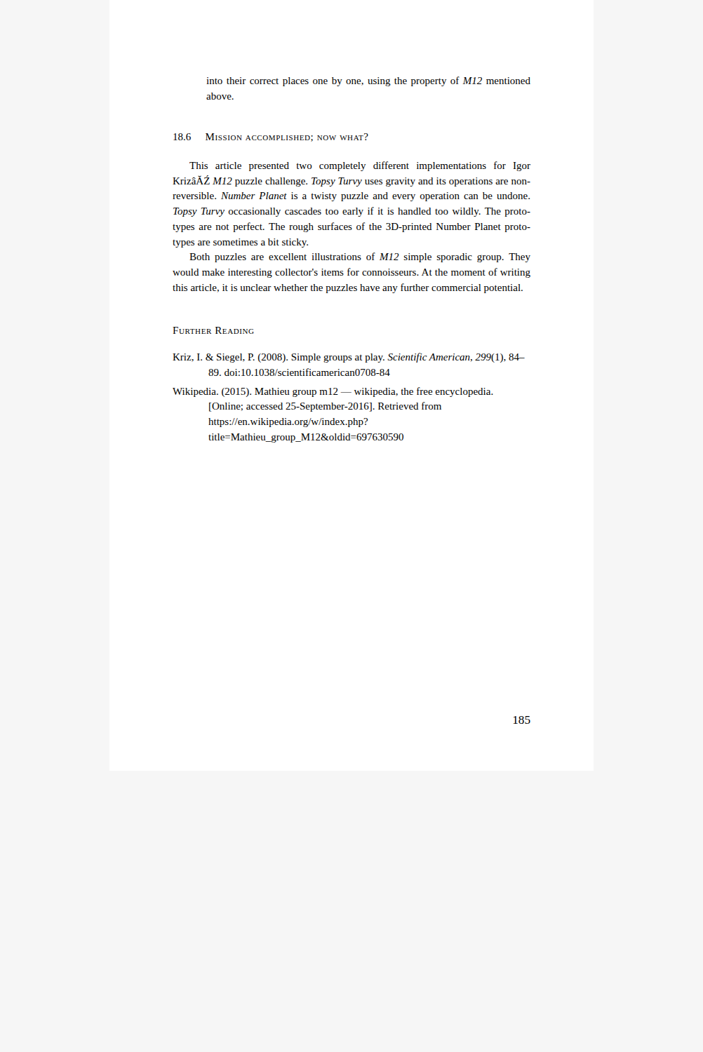into their correct places one by one, using the property of M12 mentioned above.
18.6 Mission accomplished; now what?
This article presented two completely different implementations for Igor KrizâĂŹ M12 puzzle challenge. Topsy Turvy uses gravity and its operations are non-reversible. Number Planet is a twisty puzzle and every operation can be undone. Topsy Turvy occasionally cascades too early if it is handled too wildly. The prototypes are not perfect. The rough surfaces of the 3D-printed Number Planet prototypes are sometimes a bit sticky.
Both puzzles are excellent illustrations of M12 simple sporadic group. They would make interesting collector's items for connoisseurs. At the moment of writing this article, it is unclear whether the puzzles have any further commercial potential.
Further Reading
Kriz, I. & Siegel, P. (2008). Simple groups at play. Scientific American, 299(1), 84–89. doi:10.1038/scientificamerican0708-84
Wikipedia. (2015). Mathieu group m12 — wikipedia, the free encyclopedia. [Online; accessed 25-September-2016]. Retrieved from https://en.wikipedia.org/w/index.php?title=Mathieu_group_M12&oldid=697630590
185